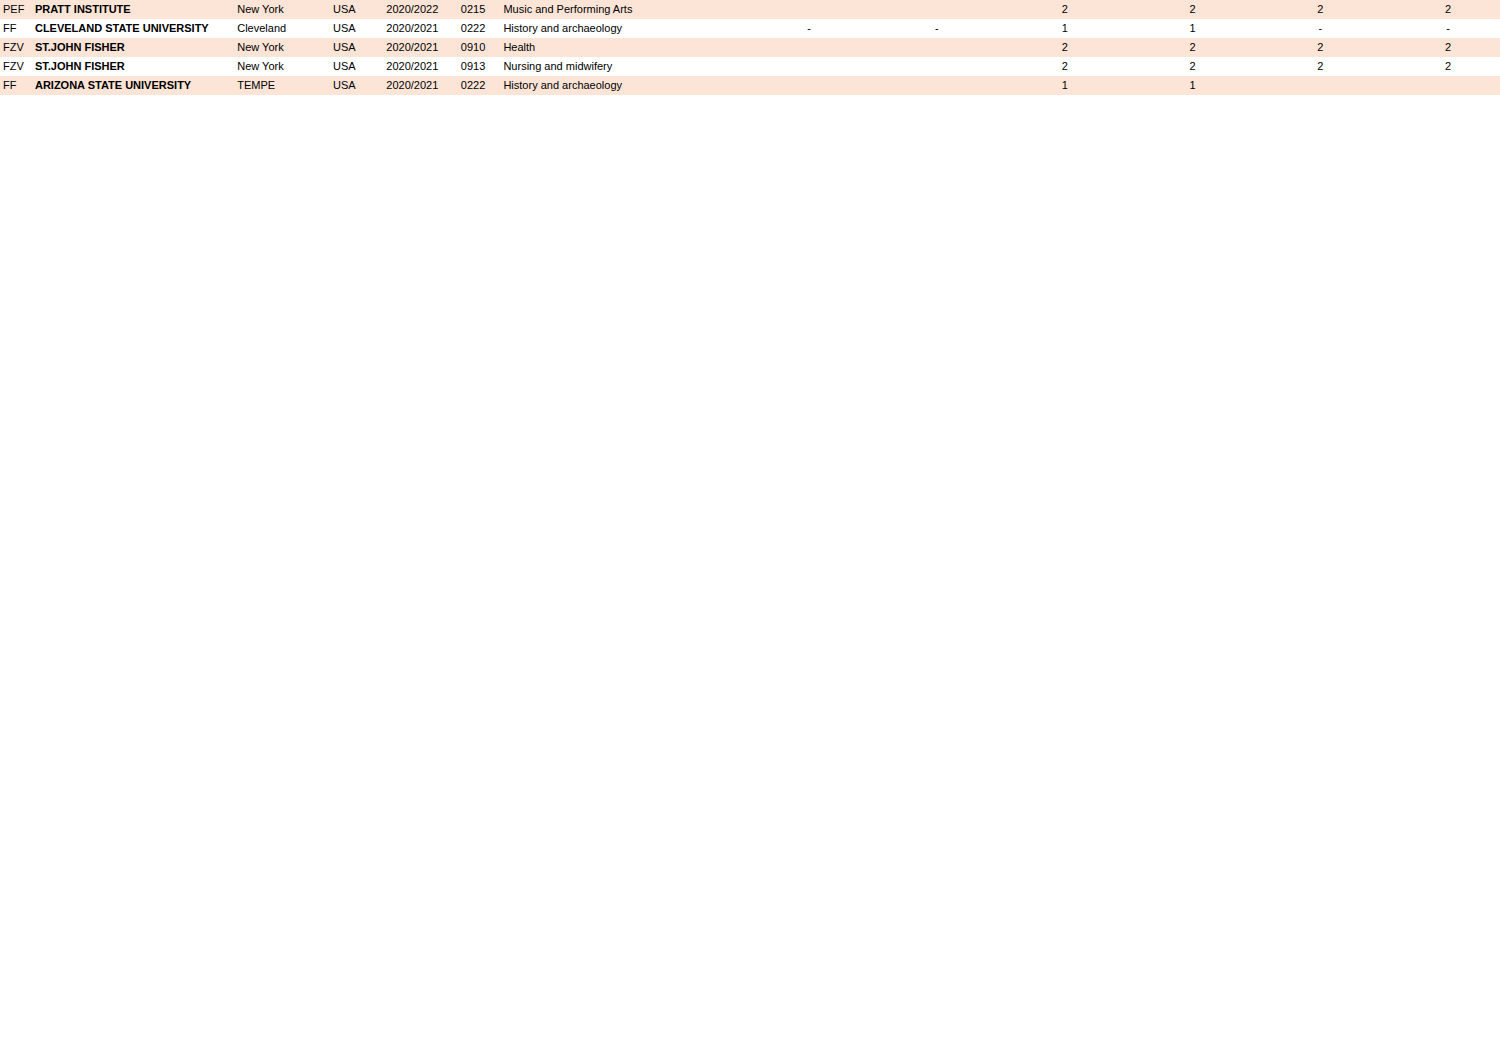| PEF | PRATT INSTITUTE | New York | USA | 2020/2022 | 0215 | Music and Performing Arts | | | 2 | 2 | 2 | 2 |
| FF | CLEVELAND STATE UNIVERSITY | Cleveland | USA | 2020/2021 | 0222 | History and archaeology | - | - | 1 | 1 | - | - |
| FZV | ST.JOHN FISHER | New York | USA | 2020/2021 | 0910 | Health | | | 2 | 2 | 2 | 2 |
| FZV | ST.JOHN FISHER | New York | USA | 2020/2021 | 0913 | Nursing and midwifery | | | 2 | 2 | 2 | 2 |
| FF | ARIZONA STATE UNIVERSITY | TEMPE | USA | 2020/2021 | 0222 | History and archaeology | | | 1 | 1 | | |